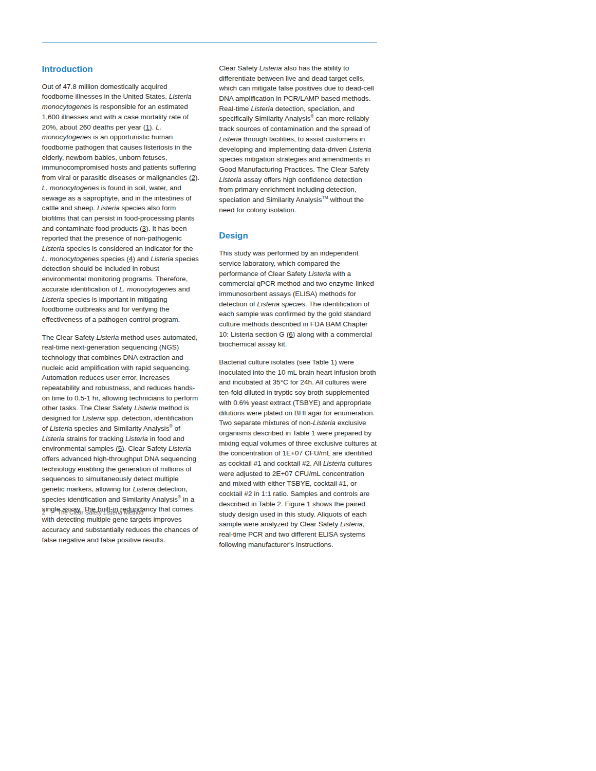Introduction
Out of 47.8 million domestically acquired foodborne illnesses in the United States, Listeria monocytogenes is responsible for an estimated 1,600 illnesses and with a case mortality rate of 20%, about 260 deaths per year (1). L. monocytogenes is an opportunistic human foodborne pathogen that causes listeriosis in the elderly, newborn babies, unborn fetuses, immunocompromised hosts and patients suffering from viral or parasitic diseases or malignancies (2). L. monocytogenes is found in soil, water, and sewage as a saprophyte, and in the intestines of cattle and sheep. Listeria species also form biofilms that can persist in food-processing plants and contaminate food products (3). It has been reported that the presence of non-pathogenic Listeria species is considered an indicator for the L. monocytogenes species (4) and Listeria species detection should be included in robust environmental monitoring programs. Therefore, accurate identification of L. monocytogenes and Listeria species is important in mitigating foodborne outbreaks and for verifying the effectiveness of a pathogen control program.
The Clear Safety Listeria method uses automated, real-time next-generation sequencing (NGS) technology that combines DNA extraction and nucleic acid amplification with rapid sequencing. Automation reduces user error, increases repeatability and robustness, and reduces hands-on time to 0.5-1 hr, allowing technicians to perform other tasks. The Clear Safety Listeria method is designed for Listeria spp. detection, identification of Listeria species and Similarity Analysis® of Listeria strains for tracking Listeria in food and environmental samples (5). Clear Safety Listeria offers advanced high-throughput DNA sequencing technology enabling the generation of millions of sequences to simultaneously detect multiple genetic markers, allowing for Listeria detection, species identification and Similarity Analysis® in a single assay. The built-in redundancy that comes with detecting multiple gene targets improves accuracy and substantially reduces the chances of false negative and false positive results.
Clear Safety Listeria also has the ability to differentiate between live and dead target cells, which can mitigate false positives due to dead-cell DNA amplification in PCR/LAMP based methods. Real-time Listeria detection, speciation, and specifically Similarity Analysis® can more reliably track sources of contamination and the spread of Listeria through facilities, to assist customers in developing and implementing data-driven Listeria species mitigation strategies and amendments in Good Manufacturing Practices. The Clear Safety Listeria assay offers high confidence detection from primary enrichment including detection, speciation and Similarity AnalysisTM without the need for colony isolation.
Design
This study was performed by an independent service laboratory, which compared the performance of Clear Safety Listeria with a commercial qPCR method and two enzyme-linked immunosorbent assays (ELISA) methods for detection of Listeria species. The identification of each sample was confirmed by the gold standard culture methods described in FDA BAM Chapter 10: Listeria section G (6) along with a commercial biochemical assay kit.
Bacterial culture isolates (see Table 1) were inoculated into the 10 mL brain heart infusion broth and incubated at 35°C for 24h. All cultures were ten-fold diluted in tryptic soy broth supplemented with 0.6% yeast extract (TSBYE) and appropriate dilutions were plated on BHI agar for enumeration. Two separate mixtures of non-Listeria exclusive organisms described in Table 1 were prepared by mixing equal volumes of three exclusive cultures at the concentration of 1E+07 CFU/mL are identified as cocktail #1 and cocktail #2. All Listeria cultures were adjusted to 2E+07 CFU/mL concentration and mixed with either TSBYE, cocktail #1, or cocktail #2 in 1:1 ratio. Samples and controls are described in Table 2. Figure 1 shows the paired study design used in this study. Aliquots of each sample were analyzed by Clear Safety Listeria, real-time PCR and two different ELISA systems following manufacturer's instructions.
2 The Clear Safety Listeria Method